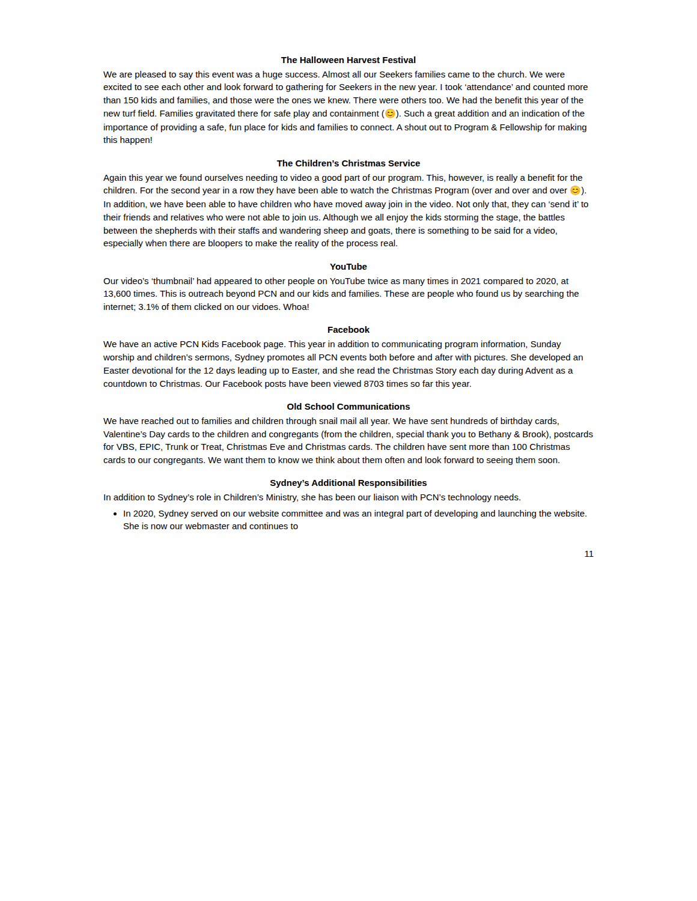The Halloween Harvest Festival
We are pleased to say this event was a huge success. Almost all our Seekers families came to the church. We were excited to see each other and look forward to gathering for Seekers in the new year. I took ‘attendance’ and counted more than 150 kids and families, and those were the ones we knew. There were others too. We had the benefit this year of the new turf field. Families gravitated there for safe play and containment (😊). Such a great addition and an indication of the importance of providing a safe, fun place for kids and families to connect. A shout out to Program & Fellowship for making this happen!
The Children’s Christmas Service
Again this year we found ourselves needing to video a good part of our program. This, however, is really a benefit for the children. For the second year in a row they have been able to watch the Christmas Program (over and over and over 😊). In addition, we have been able to have children who have moved away join in the video. Not only that, they can ‘send it’ to their friends and relatives who were not able to join us. Although we all enjoy the kids storming the stage, the battles between the shepherds with their staffs and wandering sheep and goats, there is something to be said for a video, especially when there are bloopers to make the reality of the process real.
YouTube
Our video’s ‘thumbnail’ had appeared to other people on YouTube twice as many times in 2021 compared to 2020, at 13,600 times. This is outreach beyond PCN and our kids and families. These are people who found us by searching the internet; 3.1% of them clicked on our vidoes. Whoa!
Facebook
We have an active PCN Kids Facebook page. This year in addition to communicating program information, Sunday worship and children’s sermons, Sydney promotes all PCN events both before and after with pictures. She developed an Easter devotional for the 12 days leading up to Easter, and she read the Christmas Story each day during Advent as a countdown to Christmas. Our Facebook posts have been viewed 8703 times so far this year.
Old School Communications
We have reached out to families and children through snail mail all year. We have sent hundreds of birthday cards, Valentine’s Day cards to the children and congregants (from the children, special thank you to Bethany & Brook), postcards for VBS, EPIC, Trunk or Treat, Christmas Eve and Christmas cards. The children have sent more than 100 Christmas cards to our congregants. We want them to know we think about them often and look forward to seeing them soon.
Sydney’s Additional Responsibilities
In addition to Sydney’s role in Children’s Ministry, she has been our liaison with PCN’s technology needs.
In 2020, Sydney served on our website committee and was an integral part of developing and launching the website. She is now our webmaster and continues to
11